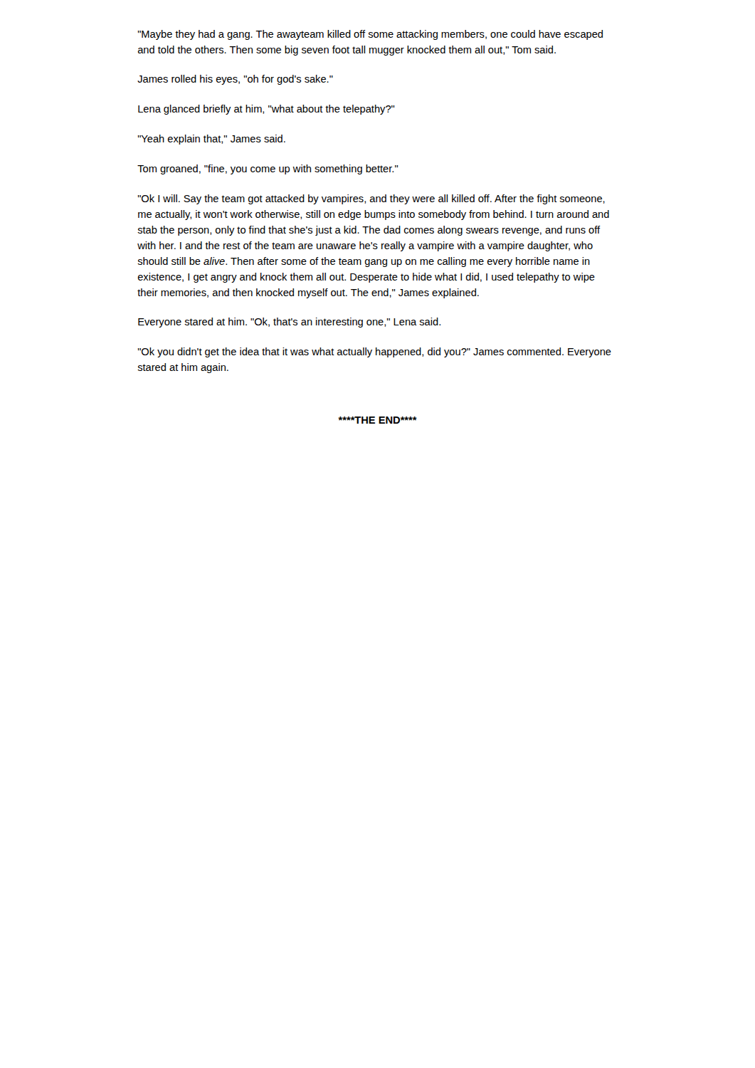"Maybe they had a gang. The awayteam killed off some attacking members, one could have escaped and told the others. Then some big seven foot tall mugger knocked them all out," Tom said.
James rolled his eyes, "oh for god's sake."
Lena glanced briefly at him, "what about the telepathy?"
"Yeah explain that," James said.
Tom groaned, "fine, you come up with something better."
"Ok I will. Say the team got attacked by vampires, and they were all killed off. After the fight someone, me actually, it won't work otherwise, still on edge bumps into somebody from behind. I turn around and stab the person, only to find that she's just a kid. The dad comes along swears revenge, and runs off with her. I and the rest of the team are unaware he's really a vampire with a vampire daughter, who should still be alive. Then after some of the team gang up on me calling me every horrible name in existence, I get angry and knock them all out. Desperate to hide what I did, I used telepathy to wipe their memories, and then knocked myself out. The end," James explained.
Everyone stared at him. "Ok, that's an interesting one," Lena said.
"Ok you didn't get the idea that it was what actually happened, did you?" James commented. Everyone stared at him again.
****THE END****